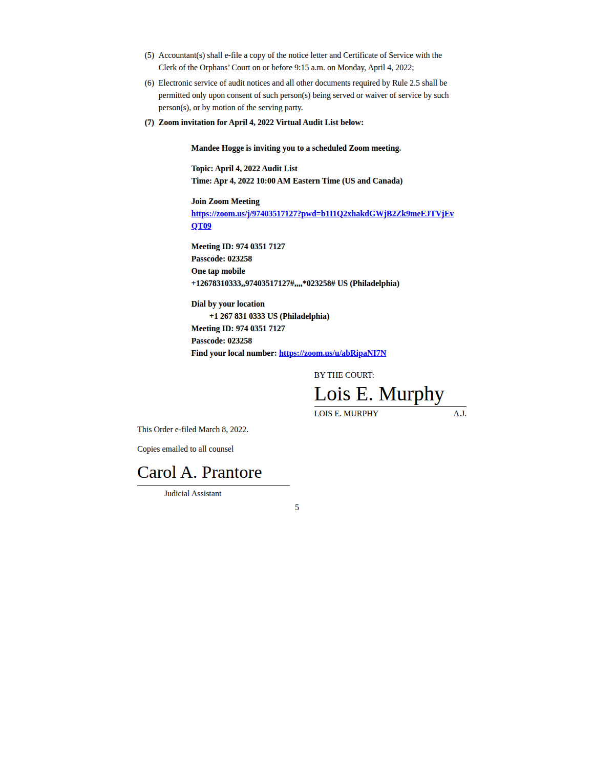(5) Accountant(s) shall e-file a copy of the notice letter and Certificate of Service with the Clerk of the Orphans’ Court on or before 9:15 a.m. on Monday, April 4, 2022;
(6) Electronic service of audit notices and all other documents required by Rule 2.5 shall be permitted only upon consent of such person(s) being served or waiver of service by such person(s), or by motion of the serving party.
(7) Zoom invitation for April 4, 2022 Virtual Audit List below:
Mandee Hogge is inviting you to a scheduled Zoom meeting.
Topic: April 4, 2022 Audit List
Time: Apr 4, 2022 10:00 AM Eastern Time (US and Canada)
Join Zoom Meeting
https://zoom.us/j/97403517127?pwd=b1I1Q2xhakdGWjB2Zk9meEJTVjEvQT09
Meeting ID: 974 0351 7127
Passcode: 023258
One tap mobile
+12678310333,,97403517127#,,,,*023258# US (Philadelphia)
Dial by your location
+1 267 831 0333 US (Philadelphia)
Meeting ID: 974 0351 7127
Passcode: 023258
Find your local number: https://zoom.us/u/abRipaNI7N
BY THE COURT:
Lois E. Murphy
LOIS E. MURPHY A.J.
This Order e-filed March 8, 2022.
Copies emailed to all counsel
Carol A. Prantore
Judicial Assistant
5